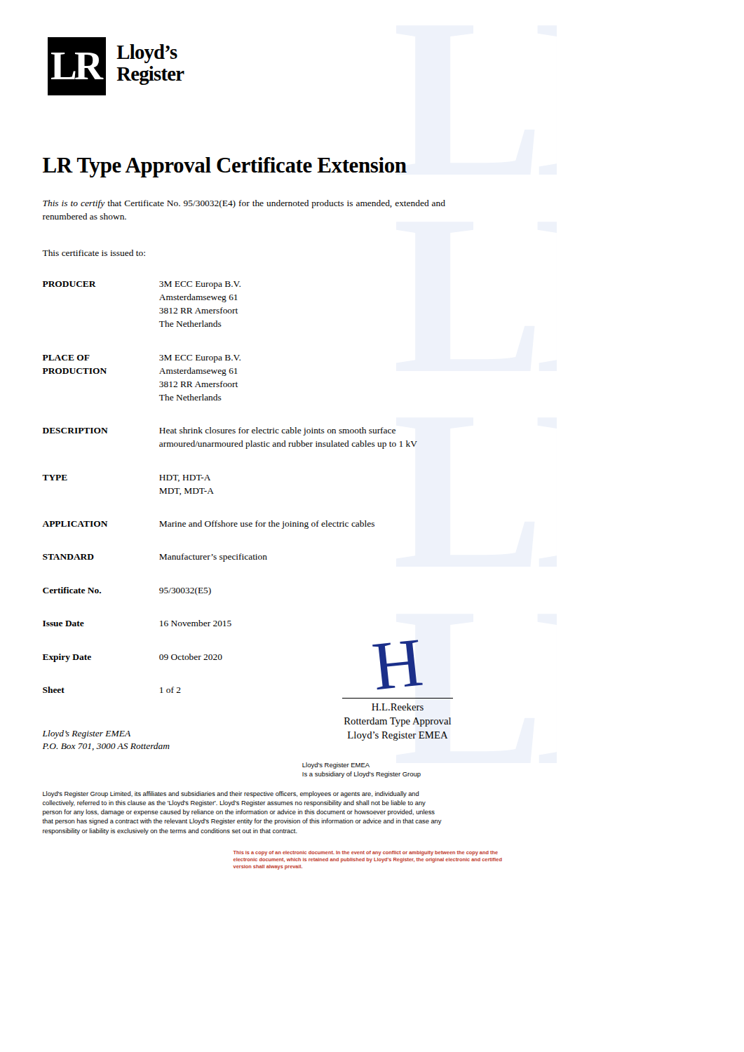LR
LR
LR
LR
LR
Lloyd’s
Register
LR Type Approval Certificate Extension
This is to certify that Certificate No. 95/30032(E4) for the undernoted products is amended, extended and renumbered as shown.
This certificate is issued to:
| PRODUCER | 3M ECC Europa B.V. Amsterdamseweg 61 3812 RR Amersfoort The Netherlands |
| PLACE OF PRODUCTION | 3M ECC Europa B.V. Amsterdamseweg 61 3812 RR Amersfoort The Netherlands |
| DESCRIPTION | Heat shrink closures for electric cable joints on smooth surface armoured/unarmoured plastic and rubber insulated cables up to 1 kV |
| TYPE | HDT, HDT-A MDT, MDT-A |
| APPLICATION | Marine and Offshore use for the joining of electric cables |
| STANDARD | Manufacturer’s specification |
| Certificate No. | 95/30032(E5) |
| Issue Date | 16 November 2015 |
| Expiry Date | 09 October 2020 |
| Sheet | 1 of 2 |
H
H.L.Reekers
Rotterdam Type Approval
Lloyd’s Register EMEA
Lloyd’s Register EMEA
P.O. Box 701, 3000 AS Rotterdam
Lloyd's Register EMEA
Is a subsidiary of Lloyd's Register Group
Lloyd's Register Group Limited, its affiliates and subsidiaries and their respective officers, employees or agents are, individually and collectively, referred to in this clause as the 'Lloyd's Register'. Lloyd's Register assumes no responsibility and shall not be liable to any person for any loss, damage or expense caused by reliance on the information or advice in this document or howsoever provided, unless that person has signed a contract with the relevant Lloyd's Register entity for the provision of this information or advice and in that case any responsibility or liability is exclusively on the terms and conditions set out in that contract.
This is a copy of an electronic document. In the event of any conflict or ambiguity between the copy and the electronic document, which is retained and published by Lloyd's Register, the original electronic and certified version shall always prevail.